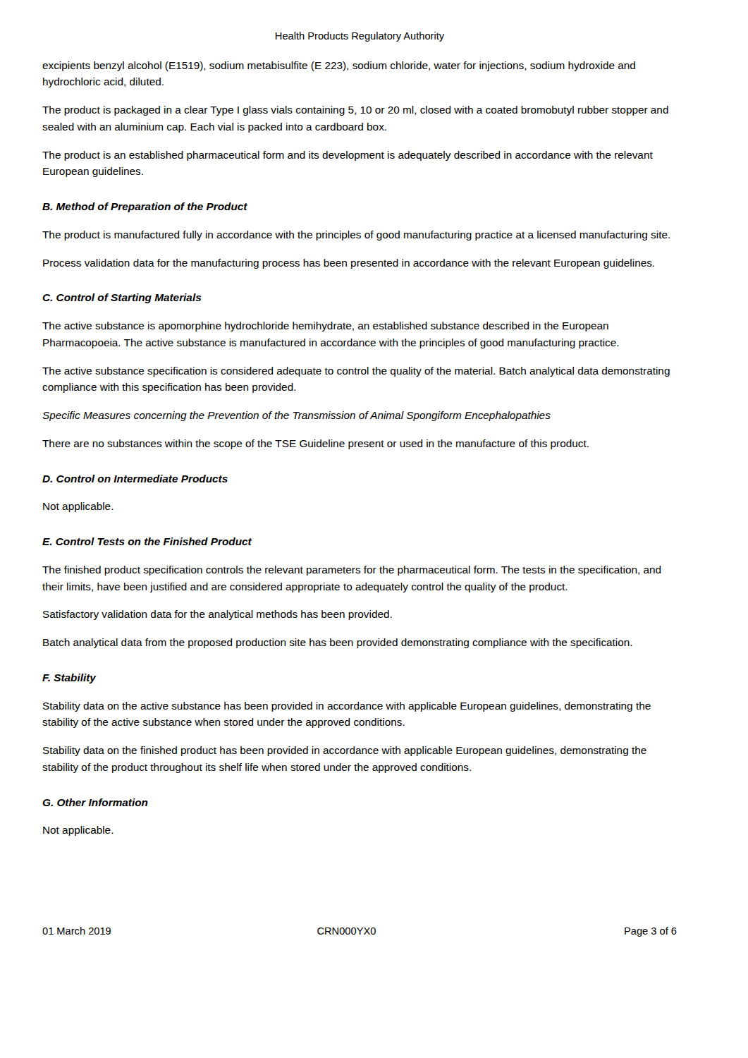Health Products Regulatory Authority
excipients benzyl alcohol (E1519), sodium metabisulfite (E 223), sodium chloride, water for injections, sodium hydroxide and hydrochloric acid, diluted.
The product is packaged in a clear Type I glass vials containing 5, 10 or 20 ml, closed with a coated bromobutyl rubber stopper and sealed with an aluminium cap. Each vial is packed into a cardboard box.
The product is an established pharmaceutical form and its development is adequately described in accordance with the relevant European guidelines.
B. Method of Preparation of the Product
The product is manufactured fully in accordance with the principles of good manufacturing practice at a licensed manufacturing site.
Process validation data for the manufacturing process has been presented in accordance with the relevant European guidelines.
C. Control of Starting Materials
The active substance is apomorphine hydrochloride hemihydrate, an established substance described in the European Pharmacopoeia. The active substance is manufactured in accordance with the principles of good manufacturing practice.
The active substance specification is considered adequate to control the quality of the material. Batch analytical data demonstrating compliance with this specification has been provided.
Specific Measures concerning the Prevention of the Transmission of Animal Spongiform Encephalopathies
There are no substances within the scope of the TSE Guideline present or used in the manufacture of this product.
D. Control on Intermediate Products
Not applicable.
E. Control Tests on the Finished Product
The finished product specification controls the relevant parameters for the pharmaceutical form. The tests in the specification, and their limits, have been justified and are considered appropriate to adequately control the quality of the product.
Satisfactory validation data for the analytical methods has been provided.
Batch analytical data from the proposed production site has been provided demonstrating compliance with the specification.
F. Stability
Stability data on the active substance has been provided in accordance with applicable European guidelines, demonstrating the stability of the active substance when stored under the approved conditions.
Stability data on the finished product has been provided in accordance with applicable European guidelines, demonstrating the stability of the product throughout its shelf life when stored under the approved conditions.
G. Other Information
Not applicable.
01 March 2019
CRN000YX0
Page 3 of 6